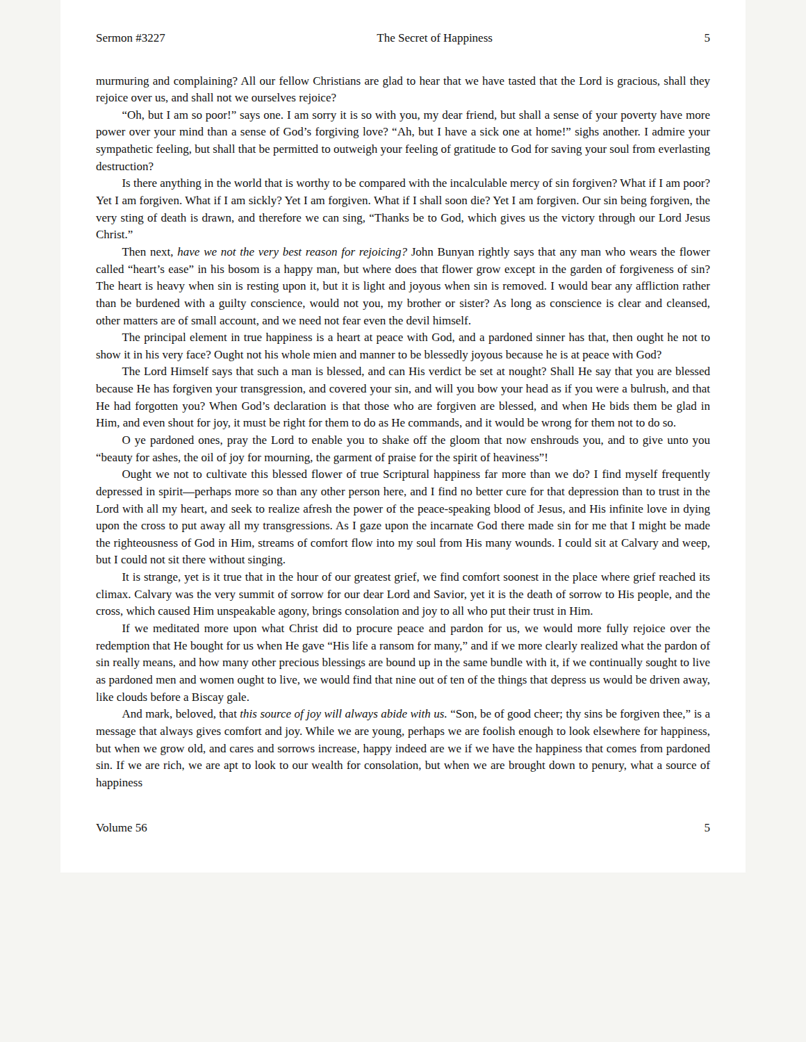Sermon #3227 The Secret of Happiness 5
murmuring and complaining? All our fellow Christians are glad to hear that we have tasted that the Lord is gracious, shall they rejoice over us, and shall not we ourselves rejoice?
“Oh, but I am so poor!” says one. I am sorry it is so with you, my dear friend, but shall a sense of your poverty have more power over your mind than a sense of God’s forgiving love? “Ah, but I have a sick one at home!” sighs another. I admire your sympathetic feeling, but shall that be permitted to outweigh your feeling of gratitude to God for saving your soul from everlasting destruction?
Is there anything in the world that is worthy to be compared with the incalculable mercy of sin forgiven? What if I am poor? Yet I am forgiven. What if I am sickly? Yet I am forgiven. What if I shall soon die? Yet I am forgiven. Our sin being forgiven, the very sting of death is drawn, and therefore we can sing, “Thanks be to God, which gives us the victory through our Lord Jesus Christ.”
Then next, have we not the very best reason for rejoicing? John Bunyan rightly says that any man who wears the flower called “heart’s ease” in his bosom is a happy man, but where does that flower grow except in the garden of forgiveness of sin? The heart is heavy when sin is resting upon it, but it is light and joyous when sin is removed. I would bear any affliction rather than be burdened with a guilty conscience, would not you, my brother or sister? As long as conscience is clear and cleansed, other matters are of small account, and we need not fear even the devil himself.
The principal element in true happiness is a heart at peace with God, and a pardoned sinner has that, then ought he not to show it in his very face? Ought not his whole mien and manner to be blessedly joyous because he is at peace with God?
The Lord Himself says that such a man is blessed, and can His verdict be set at nought? Shall He say that you are blessed because He has forgiven your transgression, and covered your sin, and will you bow your head as if you were a bulrush, and that He had forgotten you? When God’s declaration is that those who are forgiven are blessed, and when He bids them be glad in Him, and even shout for joy, it must be right for them to do as He commands, and it would be wrong for them not to do so.
O ye pardoned ones, pray the Lord to enable you to shake off the gloom that now enshrouds you, and to give unto you “beauty for ashes, the oil of joy for mourning, the garment of praise for the spirit of heaviness”!
Ought we not to cultivate this blessed flower of true Scriptural happiness far more than we do? I find myself frequently depressed in spirit—perhaps more so than any other person here, and I find no better cure for that depression than to trust in the Lord with all my heart, and seek to realize afresh the power of the peace-speaking blood of Jesus, and His infinite love in dying upon the cross to put away all my transgressions. As I gaze upon the incarnate God there made sin for me that I might be made the righteousness of God in Him, streams of comfort flow into my soul from His many wounds. I could sit at Calvary and weep, but I could not sit there without singing.
It is strange, yet is it true that in the hour of our greatest grief, we find comfort soonest in the place where grief reached its climax. Calvary was the very summit of sorrow for our dear Lord and Savior, yet it is the death of sorrow to His people, and the cross, which caused Him unspeakable agony, brings consolation and joy to all who put their trust in Him.
If we meditated more upon what Christ did to procure peace and pardon for us, we would more fully rejoice over the redemption that He bought for us when He gave “His life a ransom for many,” and if we more clearly realized what the pardon of sin really means, and how many other precious blessings are bound up in the same bundle with it, if we continually sought to live as pardoned men and women ought to live, we would find that nine out of ten of the things that depress us would be driven away, like clouds before a Biscay gale.
And mark, beloved, that this source of joy will always abide with us. “Son, be of good cheer; thy sins be forgiven thee,” is a message that always gives comfort and joy. While we are young, perhaps we are foolish enough to look elsewhere for happiness, but when we grow old, and cares and sorrows increase, happy indeed are we if we have the happiness that comes from pardoned sin. If we are rich, we are apt to look to our wealth for consolation, but when we are brought down to penury, what a source of happiness
Volume 56 5